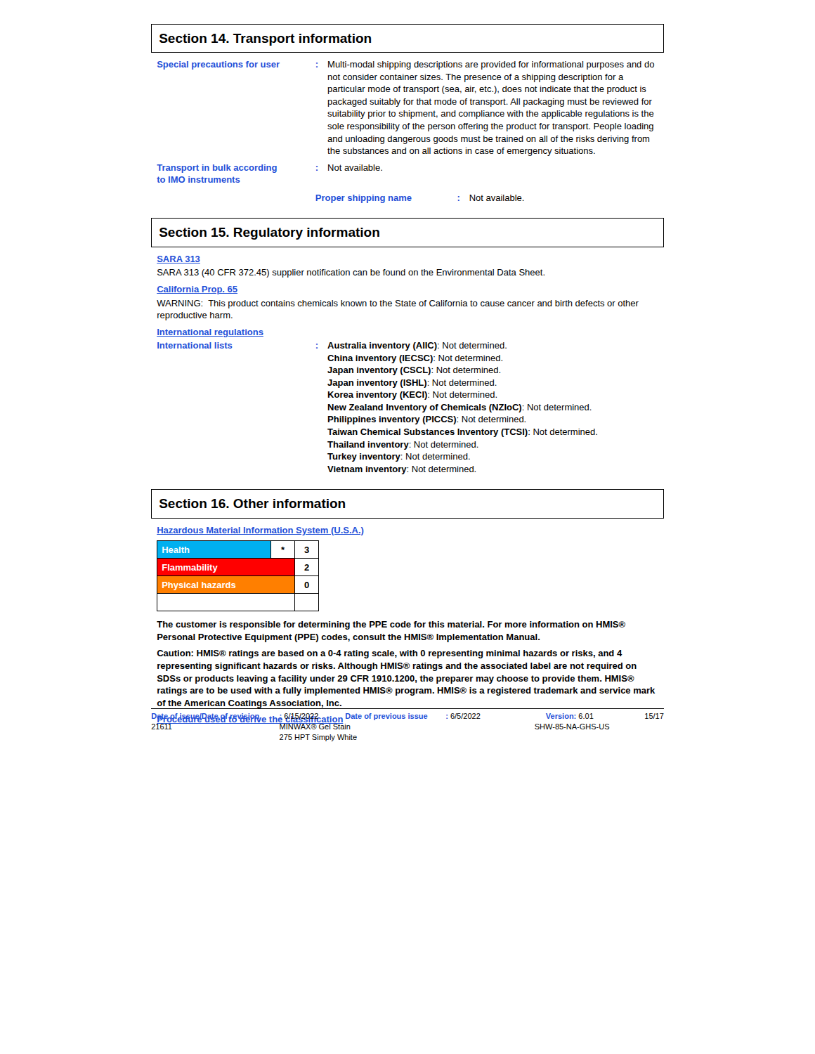Section 14. Transport information
| Special precautions for user | : | Multi-modal shipping descriptions are provided for informational purposes and do not consider container sizes. The presence of a shipping description for a particular mode of transport (sea, air, etc.), does not indicate that the product is packaged suitably for that mode of transport. All packaging must be reviewed for suitability prior to shipment, and compliance with the applicable regulations is the sole responsibility of the person offering the product for transport. People loading and unloading dangerous goods must be trained on all of the risks deriving from the substances and on all actions in case of emergency situations. |
| Transport in bulk according to IMO instruments | : | Not available. |
| | Proper shipping name | : | Not available. |
Section 15. Regulatory information
SARA 313
SARA 313 (40 CFR 372.45) supplier notification can be found on the Environmental Data Sheet.
California Prop. 65
WARNING: This product contains chemicals known to the State of California to cause cancer and birth defects or other reproductive harm.
International regulations
| International lists | : | Australia inventory (AIIC) : Not determined. China inventory (IECSC) : Not determined. Japan inventory (CSCL) : Not determined. Japan inventory (ISHL) : Not determined. Korea inventory (KECI) : Not determined. New Zealand Inventory of Chemicals (NZIoC) : Not determined. Philippines inventory (PICCS) : Not determined. Taiwan Chemical Substances Inventory (TCSI) : Not determined. Thailand inventory : Not determined. Turkey inventory : Not determined. Vietnam inventory : Not determined. |
Section 16. Other information
Hazardous Material Information System (U.S.A.)
| Health | * | 3 |
| Flammability | 2 |
| Physical hazards | 0 |
The customer is responsible for determining the PPE code for this material. For more information on HMIS® Personal Protective Equipment (PPE) codes, consult the HMIS® Implementation Manual.
Caution: HMIS® ratings are based on a 0-4 rating scale, with 0 representing minimal hazards or risks, and 4 representing significant hazards or risks. Although HMIS® ratings and the associated label are not required on SDSs or products leaving a facility under 29 CFR 1910.1200, the preparer may choose to provide them. HMIS® ratings are to be used with a fully implemented HMIS® program. HMIS® is a registered trademark and service mark of the American Coatings Association, Inc.
Procedure used to derive the classification
| Date of issue/Date of revision | : 6/15/2022 | Date of previous issue | : 6/5/2022 | Version | : 6.01 | 15/17 |
| 21611 | MINWAX® Gel Stain 275 HPT Simply White | SHW-85-NA-GHS-US | |